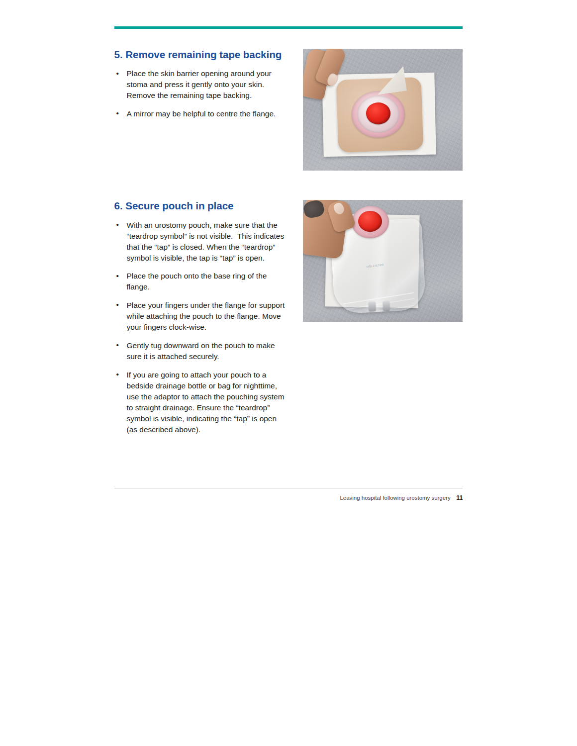5. Remove remaining tape backing
Place the skin barrier opening around your stoma and press it gently onto your skin. Remove the remaining tape backing.
A mirror may be helpful to centre the flange.
6. Secure pouch in place
With an urostomy pouch, make sure that the “teardrop symbol” is not visible. This indicates that the “tap” is closed. When the “teardrop” symbol is visible, the tap is “tap” is open.
Place the pouch onto the base ring of the flange.
Place your fingers under the flange for support while attaching the pouch to the flange. Move your fingers clock-wise.
Gently tug downward on the pouch to make sure it is attached securely.
If you are going to attach your pouch to a bedside drainage bottle or bag for nighttime, use the adaptor to attach the pouching system to straight drainage. Ensure the “teardrop” symbol is visible, indicating the “tap” is open (as described above).
HOLLISTER
Leaving hospital following urostomy surgery 11